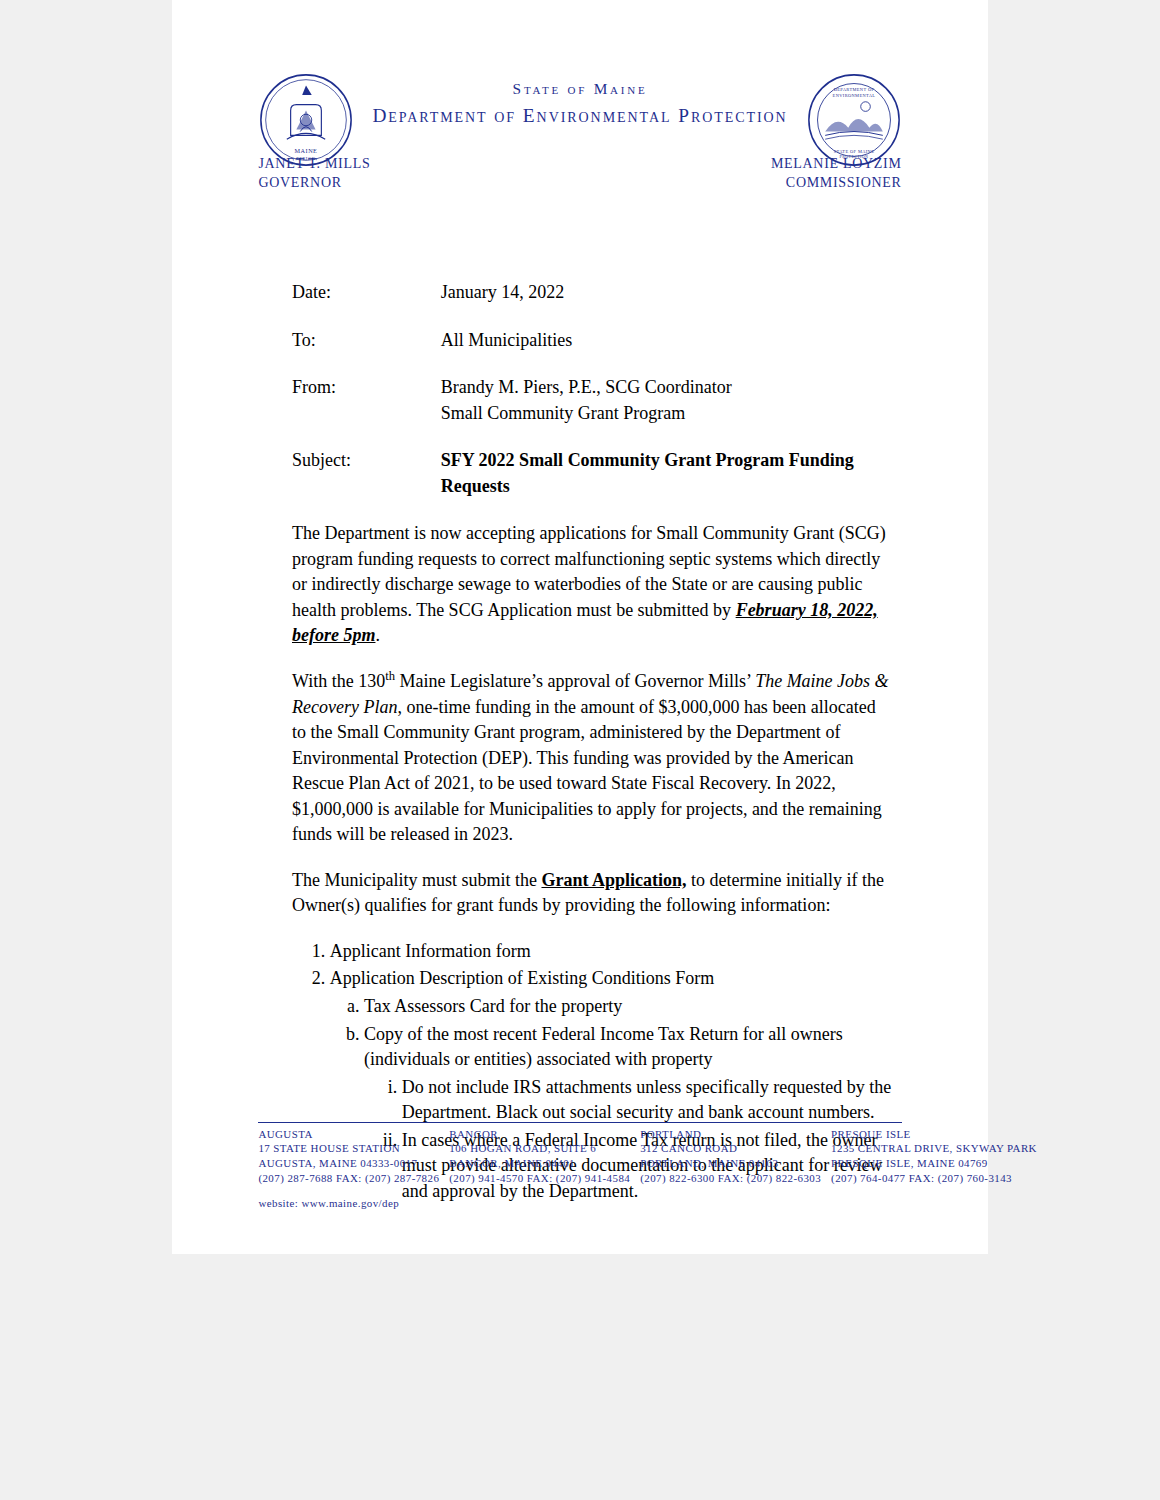MAINE DIRIGO
State of Maine
Department of Environmental Protection
DEPARTMENT OF ENVIRONMENTAL STATE OF MAINE PROTECTION
JANET T. MILLS
GOVERNOR
MELANIE LOYZIM
COMMISSIONER
Date:
January 14, 2022
To:
All Municipalities
From:
Brandy M. Piers, P.E., SCG Coordinator Small Community Grant Program
Subject:
SFY 2022 Small Community Grant Program Funding Requests
The Department is now accepting applications for Small Community Grant (SCG) program funding requests to correct malfunctioning septic systems which directly or indirectly discharge sewage to waterbodies of the State or are causing public health problems. The SCG Application must be submitted by February 18, 2022, before 5pm.
With the 130th Maine Legislature’s approval of Governor Mills’ The Maine Jobs & Recovery Plan, one-time funding in the amount of $3,000,000 has been allocated to the Small Community Grant program, administered by the Department of Environmental Protection (DEP). This funding was provided by the American Rescue Plan Act of 2021, to be used toward State Fiscal Recovery. In 2022, $1,000,000 is available for Municipalities to apply for projects, and the remaining funds will be released in 2023.
The Municipality must submit the Grant Application, to determine initially if the Owner(s) qualifies for grant funds by providing the following information:
Applicant Information form
Application Description of Existing Conditions Form
Tax Assessors Card for the property
Copy of the most recent Federal Income Tax Return for all owners (individuals or entities) associated with property
Do not include IRS attachments unless specifically requested by the Department. Black out social security and bank account numbers.
In cases where a Federal Income Tax return is not filed, the owner must provide alternative documentation to the applicant for review and approval by the Department.
AUGUSTA
17 STATE HOUSE STATION
AUGUSTA, MAINE 04333-0017
(207) 287-7688 FAX: (207) 287-7826
BANGOR
106 HOGAN ROAD, SUITE 6
BANGOR, MAINE 04401
(207) 941-4570 FAX: (207) 941-4584
PORTLAND
312 CANCO ROAD
PORTLAND, MAINE 04103
(207) 822-6300 FAX: (207) 822-6303
PRESQUE ISLE
1235 CENTRAL DRIVE, SKYWAY PARK
PRESQUE ISLE, MAINE 04769
(207) 764-0477 FAX: (207) 760-3143
website: www.maine.gov/dep